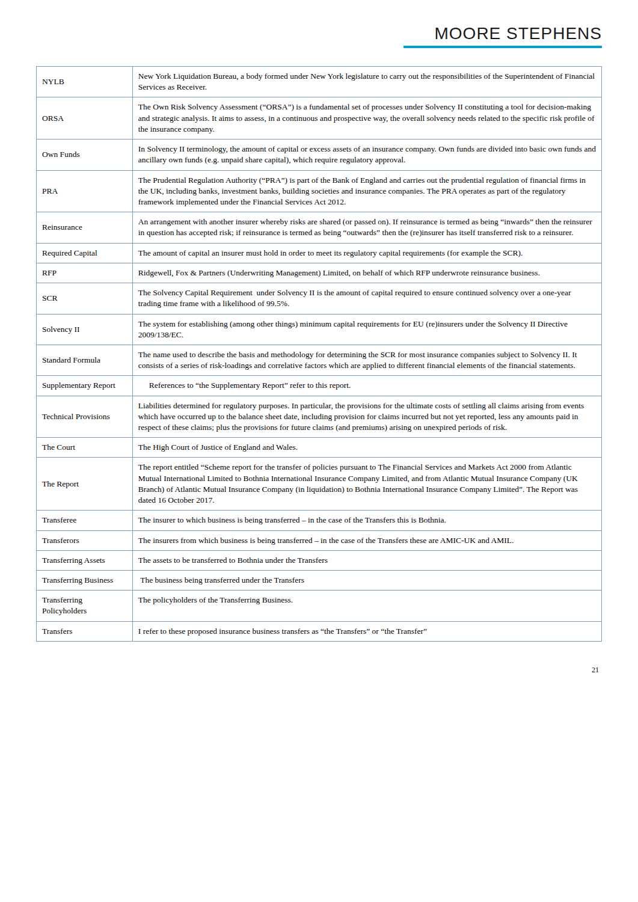MOORE STEPHENS
| NYLB | New York Liquidation Bureau, a body formed under New York legislature to carry out the responsibilities of the Superintendent of Financial Services as Receiver. |
| ORSA | The Own Risk Solvency Assessment (“ORSA”) is a fundamental set of processes under Solvency II constituting a tool for decision-making and strategic analysis. It aims to assess, in a continuous and prospective way, the overall solvency needs related to the specific risk profile of the insurance company. |
| Own Funds | In Solvency II terminology, the amount of capital or excess assets of an insurance company. Own funds are divided into basic own funds and ancillary own funds (e.g. unpaid share capital), which require regulatory approval. |
| PRA | The Prudential Regulation Authority (“PRA”) is part of the Bank of England and carries out the prudential regulation of financial firms in the UK, including banks, investment banks, building societies and insurance companies. The PRA operates as part of the regulatory framework implemented under the Financial Services Act 2012. |
| Reinsurance | An arrangement with another insurer whereby risks are shared (or passed on). If reinsurance is termed as being “inwards” then the reinsurer in question has accepted risk; if reinsurance is termed as being “outwards” then the (re)insurer has itself transferred risk to a reinsurer. |
| Required Capital | The amount of capital an insurer must hold in order to meet its regulatory capital requirements (for example the SCR). |
| RFP | Ridgewell, Fox & Partners (Underwriting Management) Limited, on behalf of which RFP underwrote reinsurance business. |
| SCR | The Solvency Capital Requirement under Solvency II is the amount of capital required to ensure continued solvency over a one-year trading time frame with a likelihood of 99.5%. |
| Solvency II | The system for establishing (among other things) minimum capital requirements for EU (re)insurers under the Solvency II Directive 2009/138/EC. |
| Standard Formula | The name used to describe the basis and methodology for determining the SCR for most insurance companies subject to Solvency II. It consists of a series of risk-loadings and correlative factors which are applied to different financial elements of the financial statements. |
| Supplementary Report | References to “the Supplementary Report” refer to this report. |
| Technical Provisions | Liabilities determined for regulatory purposes. In particular, the provisions for the ultimate costs of settling all claims arising from events which have occurred up to the balance sheet date, including provision for claims incurred but not yet reported, less any amounts paid in respect of these claims; plus the provisions for future claims (and premiums) arising on unexpired periods of risk. |
| The Court | The High Court of Justice of England and Wales. |
| The Report | The report entitled “Scheme report for the transfer of policies pursuant to The Financial Services and Markets Act 2000 from Atlantic Mutual International Limited to Bothnia International Insurance Company Limited, and from Atlantic Mutual Insurance Company (UK Branch) of Atlantic Mutual Insurance Company (in liquidation) to Bothnia International Insurance Company Limited”. The Report was dated 16 October 2017. |
| Transferee | The insurer to which business is being transferred – in the case of the Transfers this is Bothnia. |
| Transferors | The insurers from which business is being transferred – in the case of the Transfers these are AMIC-UK and AMIL. |
| Transferring Assets | The assets to be transferred to Bothnia under the Transfers |
| Transferring Business | The business being transferred under the Transfers |
| Transferring Policyholders | The policyholders of the Transferring Business. |
| Transfers | I refer to these proposed insurance business transfers as “the Transfers” or “the Transfer” |
21